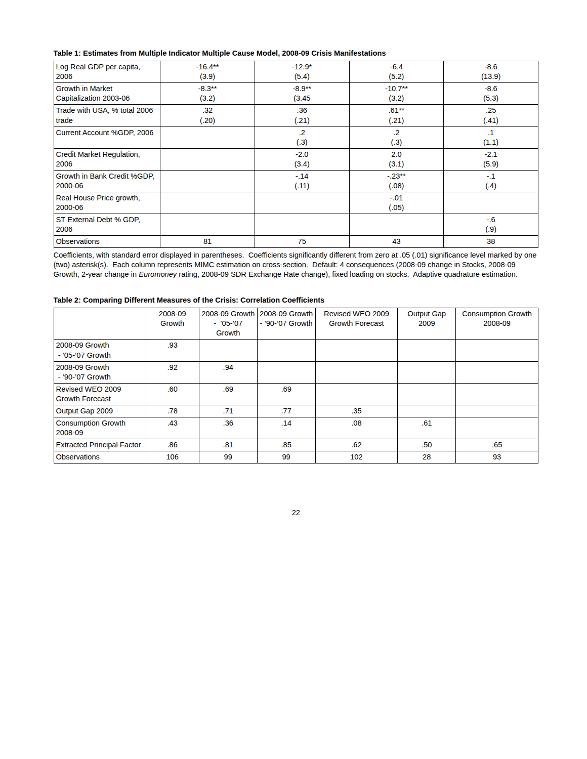Table 1: Estimates from Multiple Indicator Multiple Cause Model, 2008-09 Crisis Manifestations
| Log Real GDP per capita, 2006 | -16.4** (3.9) | -12.9* (5.4) | -6.4 (5.2) | -8.6 (13.9) |
| Growth in Market Capitalization 2003-06 | -8.3** (3.2) | -8.9** (3.45 | -10.7** (3.2) | -8.6 (5.3) |
| Trade with USA, % total 2006 trade | .32 (.20) | .36 (.21) | .61** (.21) | .25 (.41) |
| Current Account %GDP, 2006 | | .2 (.3) | .2 (.3) | .1 (1.1) |
| Credit Market Regulation, 2006 | | -2.0 (3.4) | 2.0 (3.1) | -2.1 (5.9) |
| Growth in Bank Credit %GDP, 2000-06 | | -.14 (.11) | -.23** (.08) | -.1 (.4) |
| Real House Price growth, 2000-06 | | | -.01 (.05) | |
| ST External Debt % GDP, 2006 | | | | -.6 (.9) |
| Observations | 81 | 75 | 43 | 38 |
Coefficients, with standard error displayed in parentheses. Coefficients significantly different from zero at .05 (.01) significance level marked by one (two) asterisk(s). Each column represents MIMC estimation on cross-section. Default: 4 consequences (2008-09 change in Stocks, 2008-09 Growth, 2-year change in Euromoney rating, 2008-09 SDR Exchange Rate change), fixed loading on stocks. Adaptive quadrature estimation.
Table 2: Comparing Different Measures of the Crisis: Correlation Coefficients
| | 2008-09 Growth | 2008-09 Growth - ’05-’07 Growth | 2008-09 Growth - ’90-’07 Growth | Revised WEO 2009 Growth Forecast | Output Gap 2009 | Consumption Growth 2008-09 |
| 2008-09 Growth - ’05-’07 Growth | .93 | | | | | |
| 2008-09 Growth - ’90-’07 Growth | .92 | .94 | | | | |
| Revised WEO 2009 Growth Forecast | .60 | .69 | .69 | | | |
| Output Gap 2009 | .78 | .71 | .77 | .35 | | |
| Consumption Growth 2008-09 | .43 | .36 | .14 | .08 | .61 | |
| Extracted Principal Factor | .86 | .81 | .85 | .62 | .50 | .65 |
| Observations | 106 | 99 | 99 | 102 | 28 | 93 |
22